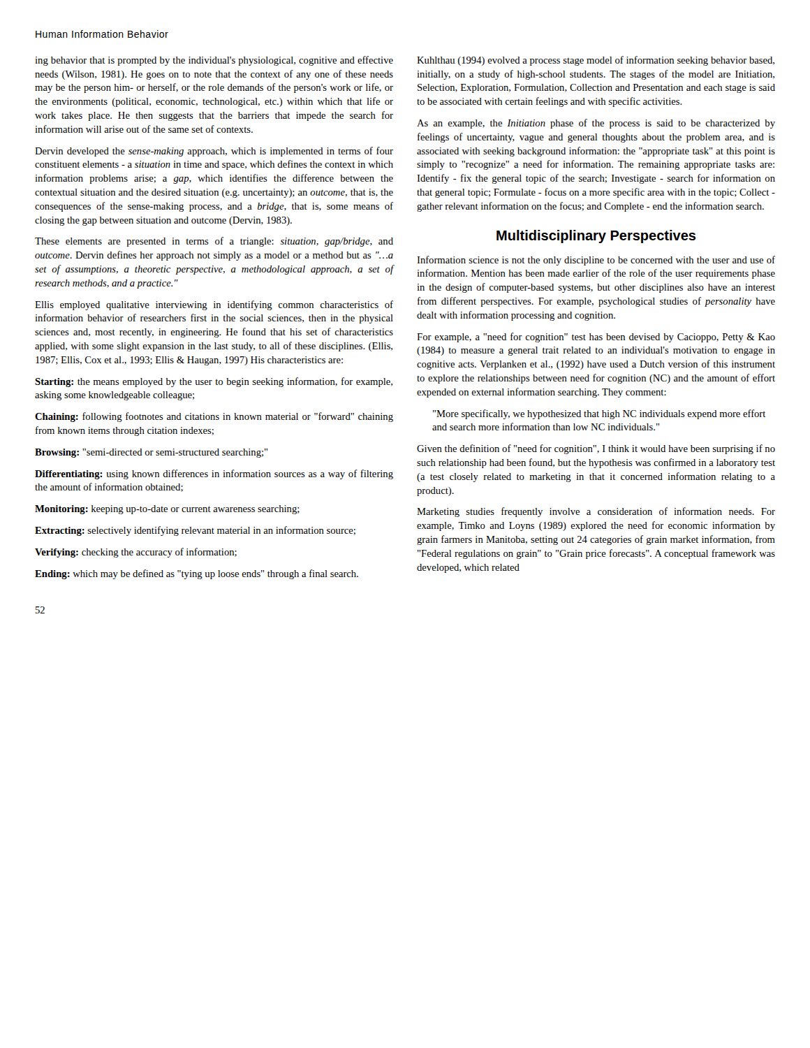Human Information Behavior
ing behavior that is prompted by the individual's physiological, cognitive and effective needs (Wilson, 1981). He goes on to note that the context of any one of these needs may be the person him- or herself, or the role demands of the person's work or life, or the environments (political, economic, technological, etc.) within which that life or work takes place. He then suggests that the barriers that impede the search for information will arise out of the same set of contexts.
Dervin developed the sense-making approach, which is implemented in terms of four constituent elements - a situation in time and space, which defines the context in which information problems arise; a gap, which identifies the difference between the contextual situation and the desired situation (e.g. uncertainty); an outcome, that is, the consequences of the sense-making process, and a bridge, that is, some means of closing the gap between situation and outcome (Dervin, 1983).
These elements are presented in terms of a triangle: situation, gap/bridge, and outcome. Dervin defines her approach not simply as a model or a method but as "…a set of assumptions, a theoretic perspective, a methodological approach, a set of research methods, and a practice."
Ellis employed qualitative interviewing in identifying common characteristics of information behavior of researchers first in the social sciences, then in the physical sciences and, most recently, in engineering. He found that his set of characteristics applied, with some slight expansion in the last study, to all of these disciplines. (Ellis, 1987; Ellis, Cox et al., 1993; Ellis & Haugan, 1997) His characteristics are:
Starting: the means employed by the user to begin seeking information, for example, asking some knowledgeable colleague;
Chaining: following footnotes and citations in known material or "forward" chaining from known items through citation indexes;
Browsing: "semi-directed or semi-structured searching;"
Differentiating: using known differences in information sources as a way of filtering the amount of information obtained;
Monitoring: keeping up-to-date or current awareness searching;
Extracting: selectively identifying relevant material in an information source;
Verifying: checking the accuracy of information;
Ending: which may be defined as "tying up loose ends" through a final search.
Kuhlthau (1994) evolved a process stage model of information seeking behavior based, initially, on a study of high-school students. The stages of the model are Initiation, Selection, Exploration, Formulation, Collection and Presentation and each stage is said to be associated with certain feelings and with specific activities.
As an example, the Initiation phase of the process is said to be characterized by feelings of uncertainty, vague and general thoughts about the problem area, and is associated with seeking background information: the "appropriate task" at this point is simply to "recognize" a need for information. The remaining appropriate tasks are: Identify - fix the general topic of the search; Investigate - search for information on that general topic; Formulate - focus on a more specific area with in the topic; Collect - gather relevant information on the focus; and Complete - end the information search.
Multidisciplinary Perspectives
Information science is not the only discipline to be concerned with the user and use of information. Mention has been made earlier of the role of the user requirements phase in the design of computer-based systems, but other disciplines also have an interest from different perspectives. For example, psychological studies of personality have dealt with information processing and cognition.
For example, a "need for cognition" test has been devised by Cacioppo, Petty & Kao (1984) to measure a general trait related to an individual's motivation to engage in cognitive acts. Verplanken et al., (1992) have used a Dutch version of this instrument to explore the relationships between need for cognition (NC) and the amount of effort expended on external information searching. They comment:
"More specifically, we hypothesized that high NC individuals expend more effort and search more information than low NC individuals."
Given the definition of "need for cognition", I think it would have been surprising if no such relationship had been found, but the hypothesis was confirmed in a laboratory test (a test closely related to marketing in that it concerned information relating to a product).
Marketing studies frequently involve a consideration of information needs. For example, Timko and Loyns (1989) explored the need for economic information by grain farmers in Manitoba, setting out 24 categories of grain market information, from "Federal regulations on grain" to "Grain price forecasts". A conceptual framework was developed, which related
52